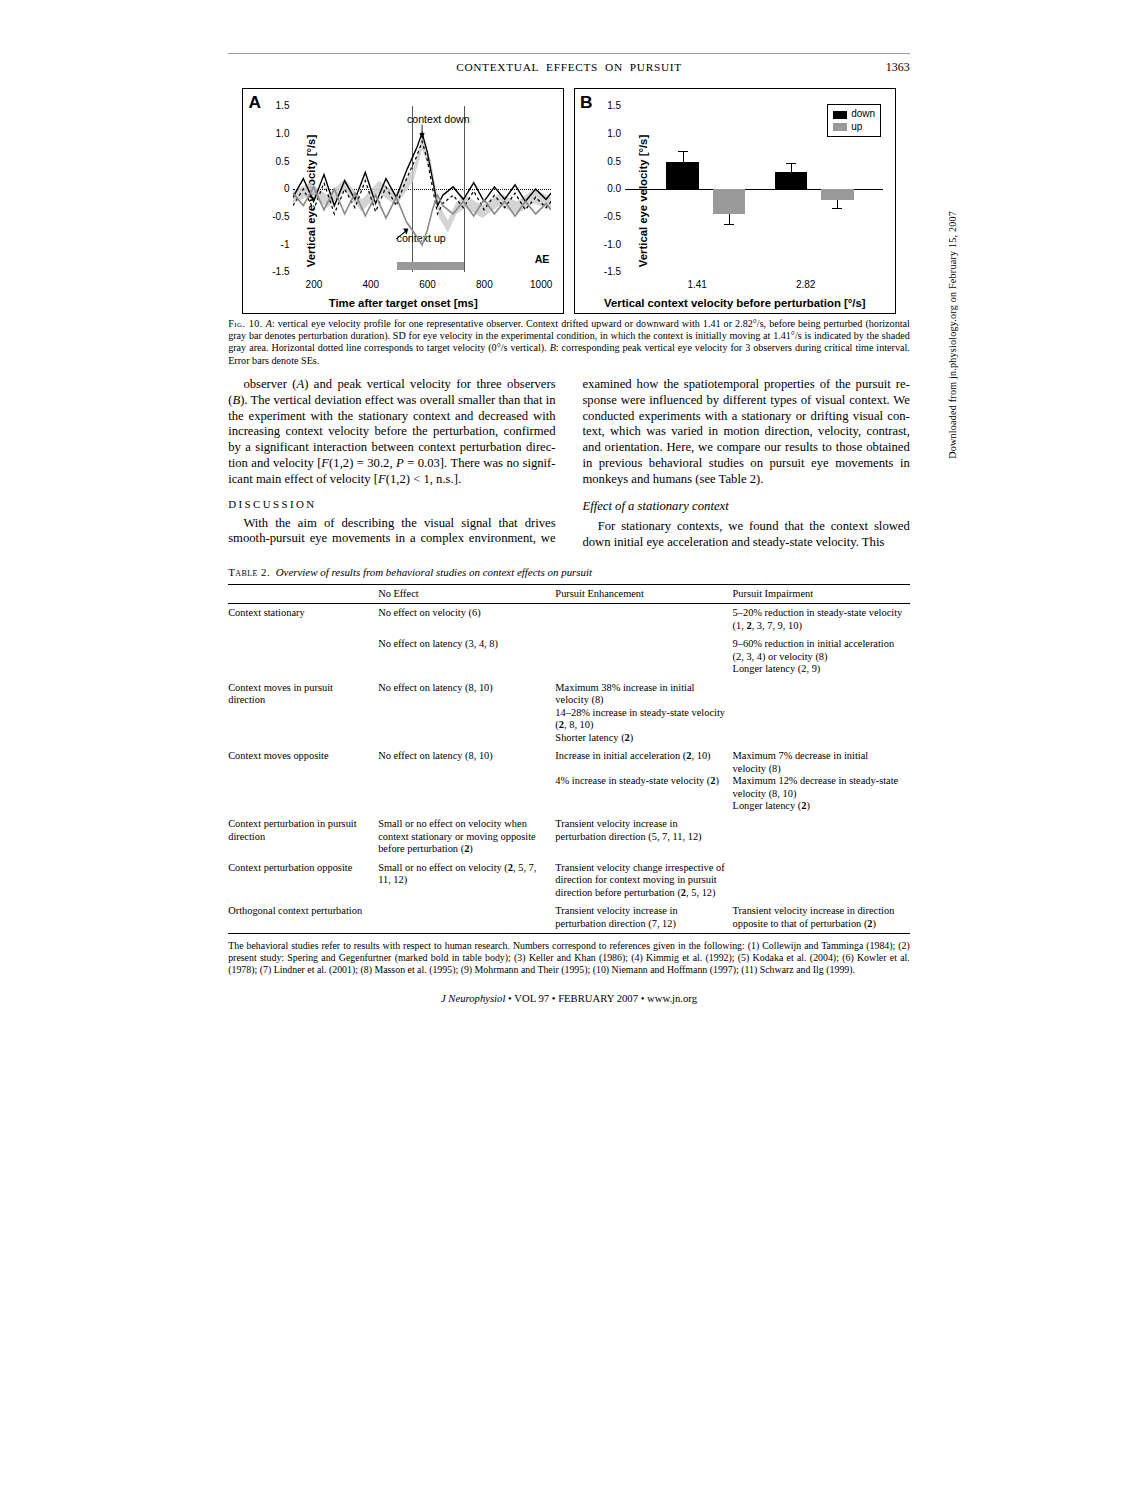CONTEXTUAL EFFECTS ON PURSUIT 1363
A
Vertical eye velocity [°/s]
Time after target onset [ms]
1.5
1.0
0.5
0
-0.5
-1
-1.5
200
400
600
800
1000
AE
context down
context up
B
Vertical eye velocity [°/s]
Vertical context velocity before perturbation [°/s]
down
up
1.5
1.0
0.5
0.0
-0.5
-1.0
-1.5
1.41
2.82
Fig. 10. A: vertical eye velocity profile for one representative observer. Context drifted upward or downward with 1.41 or 2.82°/s, before being perturbed (horizontal gray bar denotes perturbation duration). SD for eye velocity in the experimental condition, in which the context is initially moving at 1.41°/s is indicated by the shaded gray area. Horizontal dotted line corresponds to target velocity (0°/s vertical). B: corresponding peak vertical eye velocity for 3 observers during critical time interval. Error bars denote SEs.
observer (A) and peak vertical velocity for three observers (B). The vertical deviation effect was overall smaller than that in the experiment with the stationary context and decreased with increasing context velocity before the perturbation, confirmed by a significant interaction between context perturbation direction and velocity [F(1,2) = 30.2, P = 0.03]. There was no significant main effect of velocity [F(1,2) < 1, n.s.].
Discussion
With the aim of describing the visual signal that drives smooth-pursuit eye movements in a complex environment, we examined how the spatiotemporal properties of the pursuit response were influenced by different types of visual context. We conducted experiments with a stationary or drifting visual context, which was varied in motion direction, velocity, contrast, and orientation. Here, we compare our results to those obtained in previous behavioral studies on pursuit eye movements in monkeys and humans (see Table 2).
Effect of a stationary context
For stationary contexts, we found that the context slowed down initial eye acceleration and steady-state velocity. This
Table 2. Overview of results from behavioral studies on context effects on pursuit
| | No Effect | Pursuit Enhancement | Pursuit Impairment |
| --- | --- | --- | --- |
| Context stationary | No effect on velocity (6) | | 5–20% reduction in steady-state velocity (1, 2 , 3, 7, 9, 10) |
| | No effect on latency (3, 4, 8) | | 9–60% reduction in initial acceleration (2, 3, 4) or velocity (8) Longer latency (2, 9) |
| Context moves in pursuit direction | No effect on latency (8, 10) | Maximum 38% increase in initial velocity (8) 14–28% increase in steady-state velocity ( 2 , 8, 10) Shorter latency ( 2 ) | |
| Context moves opposite | No effect on latency (8, 10) | Increase in initial acceleration ( 2 , 10) 4% increase in steady-state velocity ( 2 ) | Maximum 7% decrease in initial velocity (8) Maximum 12% decrease in steady-state velocity (8, 10) Longer latency ( 2 ) |
| Context perturbation in pursuit direction | Small or no effect on velocity when context stationary or moving opposite before perturbation ( 2 ) | Transient velocity increase in perturbation direction (5, 7, 11, 12) | |
| Context perturbation opposite | Small or no effect on velocity ( 2 , 5, 7, 11, 12) | Transient velocity change irrespective of direction for context moving in pursuit direction before perturbation ( 2 , 5, 12) | |
| Orthogonal context perturbation | | Transient velocity increase in perturbation direction (7, 12) | Transient velocity increase in direction opposite to that of perturbation ( 2 ) |
The behavioral studies refer to results with respect to human research. Numbers correspond to references given in the following: (1) Collewijn and Tamminga (1984); (2) present study: Spering and Gegenfurtner (marked bold in table body); (3) Keller and Khan (1986); (4) Kimmig et al. (1992); (5) Kodaka et al. (2004); (6) Kowler et al. (1978); (7) Lindner et al. (2001); (8) Masson et al. (1995); (9) Mohrmann and Their (1995); (10) Niemann and Hoffmann (1997); (11) Schwarz and Ilg (1999).
J Neurophysiol • VOL 97 • FEBRUARY 2007 • www.jn.org
Downloaded from jn.physiology.org on February 15, 2007